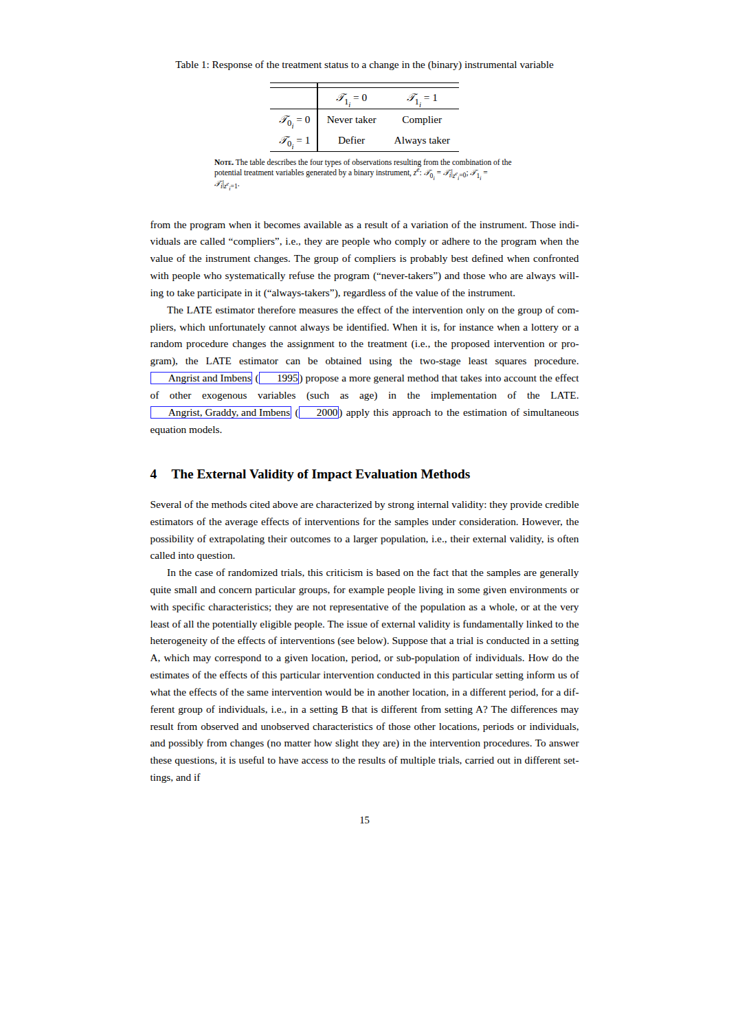Table 1: Response of the treatment status to a change in the (binary) instrumental variable
| | 𝒯 1 i = 0 | 𝒯 1 i = 1 |
| 𝒯 0 i = 0 | Never taker | Complier |
| 𝒯 0 i = 1 | Defier | Always taker |
Note. The table describes the four types of observations resulting from the combination of the potential treatment variables generated by a binary instrument, ze: 𝒯0i = 𝒯i|zei=0; 𝒯1i = 𝒯i|zei=1.
from the program when it becomes available as a result of a variation of the instrument. Those individuals are called “compliers”, i.e., they are people who comply or adhere to the program when the value of the instrument changes. The group of compliers is probably best defined when confronted with people who systematically refuse the program (“never-takers”) and those who are always willing to take participate in it (“always-takers”), regardless of the value of the instrument.
The LATE estimator therefore measures the effect of the intervention only on the group of compliers, which unfortunately cannot always be identified. When it is, for instance when a lottery or a random procedure changes the assignment to the treatment (i.e., the proposed intervention or program), the LATE estimator can be obtained using the two-stage least squares procedure. Angrist and Imbens (1995) propose a more general method that takes into account the effect of other exogenous variables (such as age) in the implementation of the LATE. Angrist, Graddy, and Imbens (2000) apply this approach to the estimation of simultaneous equation models.
4 The External Validity of Impact Evaluation Methods
Several of the methods cited above are characterized by strong internal validity: they provide credible estimators of the average effects of interventions for the samples under consideration. However, the possibility of extrapolating their outcomes to a larger population, i.e., their external validity, is often called into question.
In the case of randomized trials, this criticism is based on the fact that the samples are generally quite small and concern particular groups, for example people living in some given environments or with specific characteristics; they are not representative of the population as a whole, or at the very least of all the potentially eligible people. The issue of external validity is fundamentally linked to the heterogeneity of the effects of interventions (see below). Suppose that a trial is conducted in a setting A, which may correspond to a given location, period, or sub-population of individuals. How do the estimates of the effects of this particular intervention conducted in this particular setting inform us of what the effects of the same intervention would be in another location, in a different period, for a different group of individuals, i.e., in a setting B that is different from setting A? The differences may result from observed and unobserved characteristics of those other locations, periods or individuals, and possibly from changes (no matter how slight they are) in the intervention procedures. To answer these questions, it is useful to have access to the results of multiple trials, carried out in different settings, and if
15